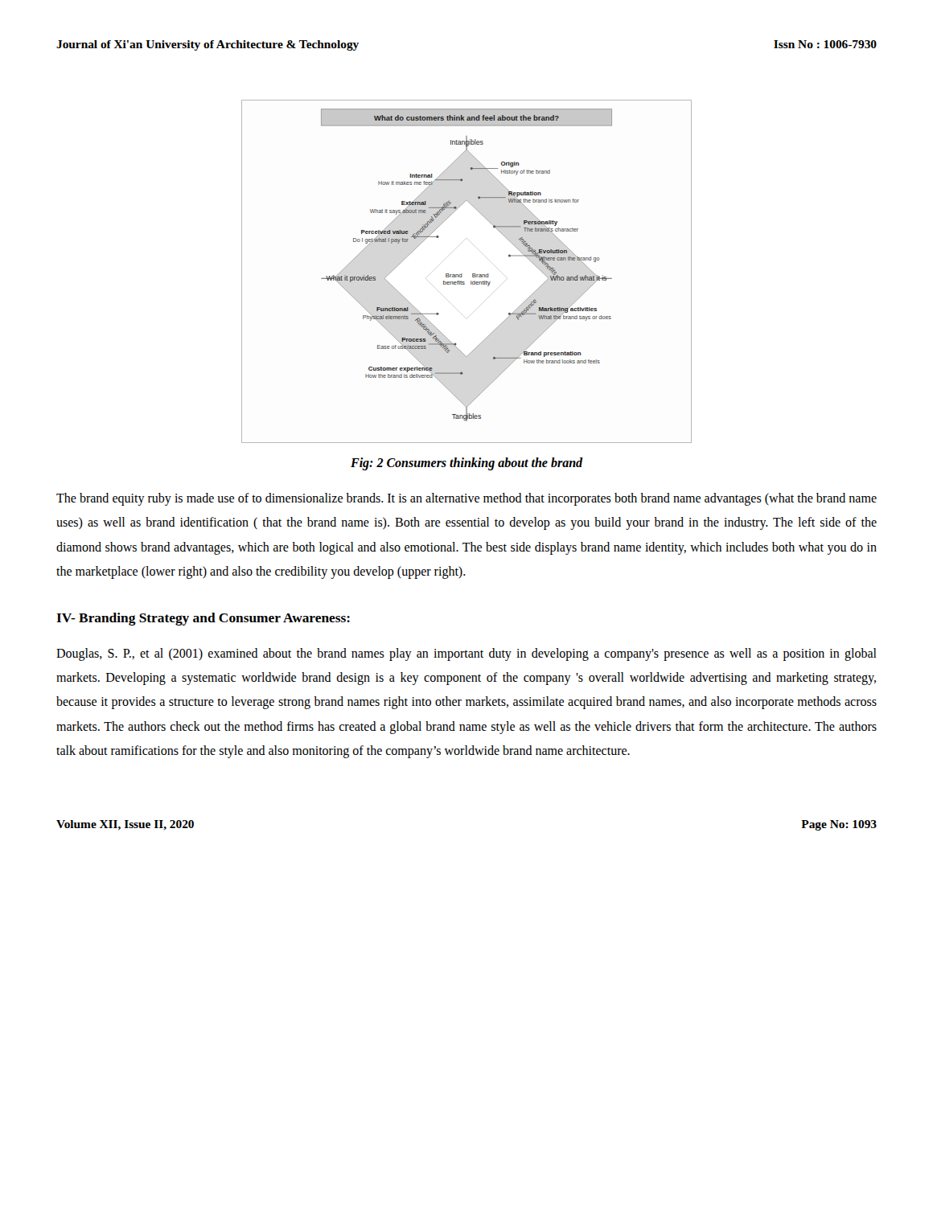Journal of Xi'an University of Architecture & Technology
Issn No : 1006-7930
What do customers think and feel about the brand? Intangibles Tangibles What it provides Who and what it is Emotional benefits Intangible benefits Rational benefits Presence Brand benefits Brand identity Internal How it makes me feel External What it says about me Perceived value Do I get what I pay for Functional Physical elements Process Ease of use/access Customer experience How the brand is delivered Origin History of the brand Reputation What the brand is known for Personality The brand's character Evolution Where can the brand go Marketing activities What the brand says or does Brand presentation How the brand looks and feels
Fig: 2 Consumers thinking about the brand
The brand equity ruby is made use of to dimensionalize brands. It is an alternative method that incorporates both brand name advantages (what the brand name uses) as well as brand identification ( that the brand name is). Both are essential to develop as you build your brand in the industry. The left side of the diamond shows brand advantages, which are both logical and also emotional. The best side displays brand name identity, which includes both what you do in the marketplace (lower right) and also the credibility you develop (upper right).
IV- Branding Strategy and Consumer Awareness:
Douglas, S. P., et al (2001) examined about the brand names play an important duty in developing a company's presence as well as a position in global markets. Developing a systematic worldwide brand design is a key component of the company 's overall worldwide advertising and marketing strategy, because it provides a structure to leverage strong brand names right into other markets, assimilate acquired brand names, and also incorporate methods across markets. The authors check out the method firms has created a global brand name style as well as the vehicle drivers that form the architecture. The authors talk about ramifications for the style and also monitoring of the company’s worldwide brand name architecture.
Volume XII, Issue II, 2020
Page No: 1093